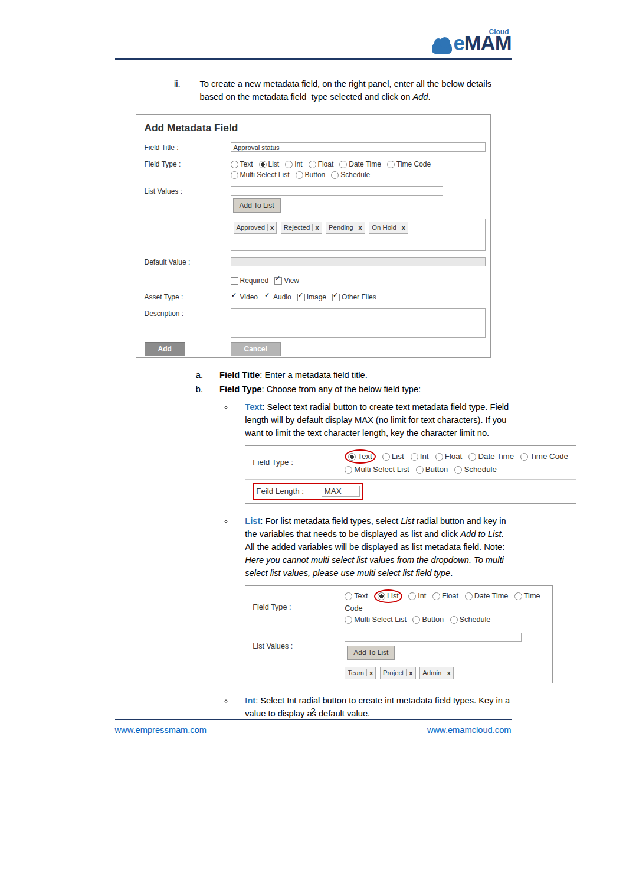Cloud e MAM
To create a new metadata field, on the right panel, enter all the below details based on the metadata field type selected and click on Add.
Add Metadata Field
| Field Title : | Approval status |
| Field Type : | Text List Int Float Date Time Time Code Multi Select List Button Schedule |
| List Values : | Add To List |
| | Approved x Rejected x Pending x On Hold x |
| Default Value : | |
| | Required View |
| Asset Type : | Video Audio Image Other Files |
| Description : | |
| Add | Cancel |
Field Title: Enter a metadata field title.
Field Type: Choose from any of the below field type:
Text: Select text radial button to create text metadata field type. Field length will by default display MAX (no limit for text characters). If you want to limit the text character length, key the character limit no.
| Field Type : | Text List Int Float Date Time Time Code Multi Select List Button Schedule |
| Feild Length : MAX |
List: For list metadata field types, select List radial button and key in the variables that needs to be displayed as list and click Add to List. All the added variables will be displayed as list metadata field. Note: Here you cannot multi select list values from the dropdown. To multi select list values, please use multi select list field type.
| Field Type : | Text List Int Float Date Time Time Code Multi Select List Button Schedule |
| List Values : | Add To List |
| | Team x Project x Admin x |
Int: Select Int radial button to create int metadata field types. Key in a value to display as default value.
2
www.empressmam.com www.emamcloud.com